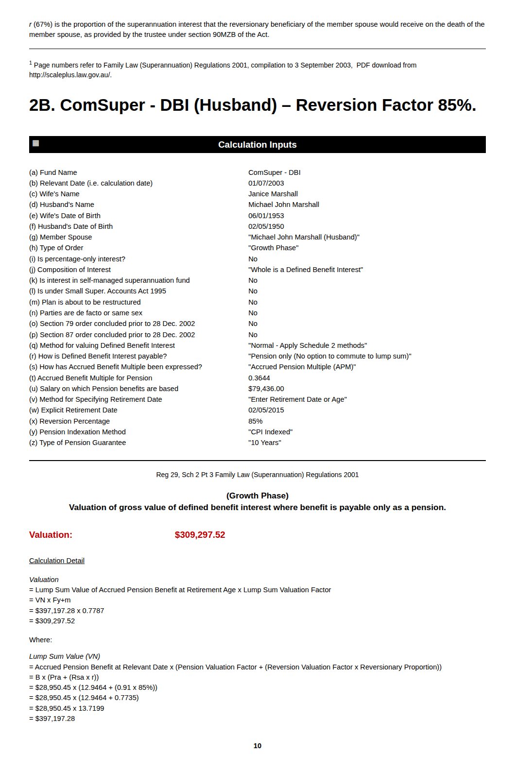r (67%) is the proportion of the superannuation interest that the reversionary beneficiary of the member spouse would receive on the death of the member spouse, as provided by the trustee under section 90MZB of the Act.
1 Page numbers refer to Family Law (Superannuation) Regulations 2001, compilation to 3 September 2003, PDF download from http://scaleplus.law.gov.au/.
2B. ComSuper - DBI (Husband) – Reversion Factor 85%.
▦Calculation Inputs
| (a) Fund Name | ComSuper - DBI |
| (b) Relevant Date (i.e. calculation date) | 01/07/2003 |
| (c) Wife's Name | Janice Marshall |
| (d) Husband's Name | Michael John Marshall |
| (e) Wife's Date of Birth | 06/01/1953 |
| (f) Husband's Date of Birth | 02/05/1950 |
| (g) Member Spouse | "Michael John Marshall (Husband)" |
| (h) Type of Order | "Growth Phase" |
| (i) Is percentage-only interest? | No |
| (j) Composition of Interest | "Whole is a Defined Benefit Interest" |
| (k) Is interest in self-managed superannuation fund | No |
| (l) Is under Small Super. Accounts Act 1995 | No |
| (m) Plan is about to be restructured | No |
| (n) Parties are de facto or same sex | No |
| (o) Section 79 order concluded prior to 28 Dec. 2002 | No |
| (p) Section 87 order concluded prior to 28 Dec. 2002 | No |
| (q) Method for valuing Defined Benefit Interest | "Normal - Apply Schedule 2 methods" |
| (r) How is Defined Benefit Interest payable? | "Pension only (No option to commute to lump sum)" |
| (s) How has Accrued Benefit Multiple been expressed? | "Accrued Pension Multiple (APM)" |
| (t) Accrued Benefit Multiple for Pension | 0.3644 |
| (u) Salary on which Pension benefits are based | $79,436.00 |
| (v) Method for Specifying Retirement Date | "Enter Retirement Date or Age" |
| (w) Explicit Retirement Date | 02/05/2015 |
| (x) Reversion Percentage | 85% |
| (y) Pension Indexation Method | "CPI Indexed" |
| (z) Type of Pension Guarantee | "10 Years" |
Reg 29, Sch 2 Pt 3 Family Law (Superannuation) Regulations 2001
(Growth Phase)
Valuation of gross value of defined benefit interest where benefit is payable only as a pension.
Valuation:$309,297.52
Calculation Detail
Valuation
= Lump Sum Value of Accrued Pension Benefit at Retirement Age x Lump Sum Valuation Factor
= VN x Fy+m
= $397,197.28 x 0.7787
= $309,297.52
Where:
Lump Sum Value (VN)
= Accrued Pension Benefit at Relevant Date x (Pension Valuation Factor + (Reversion Valuation Factor x Reversionary Proportion))
= B x (Pra + (Rsa x r))
= $28,950.45 x (12.9464 + (0.91 x 85%))
= $28,950.45 x (12.9464 + 0.7735)
= $28,950.45 x 13.7199
= $397,197.28
10